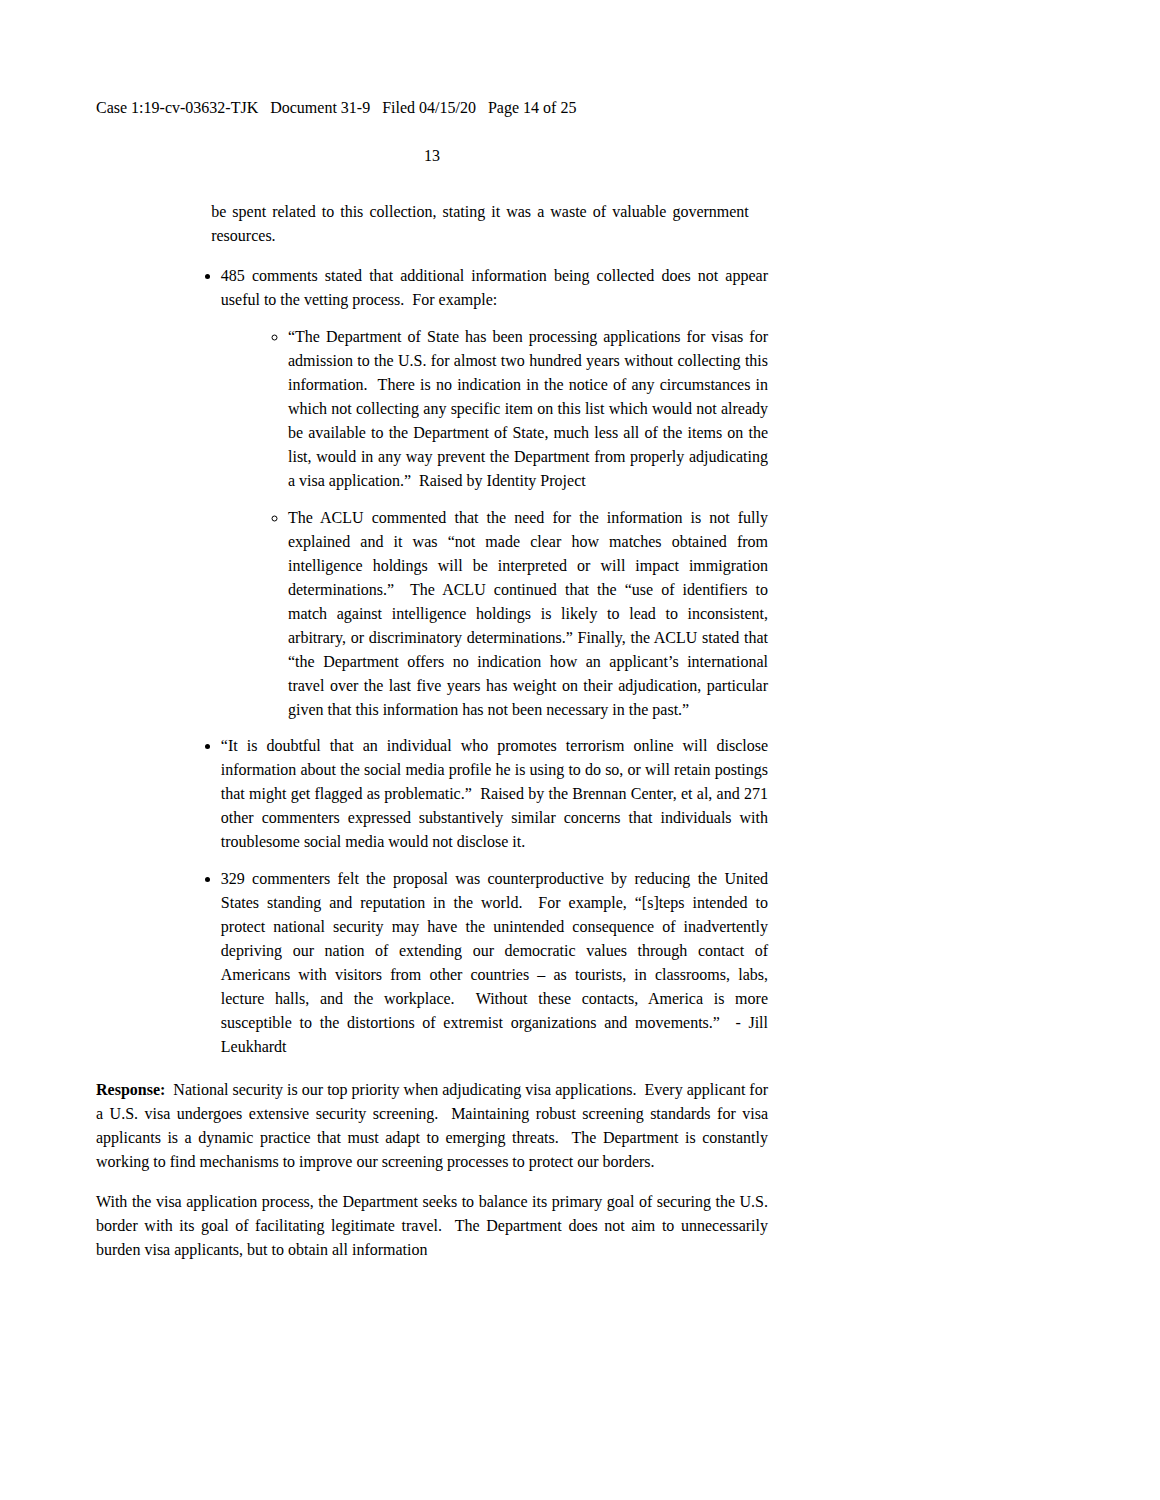Case 1:19-cv-03632-TJK Document 31-9 Filed 04/15/20 Page 14 of 25
13
be spent related to this collection, stating it was a waste of valuable government resources.
485 comments stated that additional information being collected does not appear useful to the vetting process. For example:
“The Department of State has been processing applications for visas for admission to the U.S. for almost two hundred years without collecting this information. There is no indication in the notice of any circumstances in which not collecting any specific item on this list which would not already be available to the Department of State, much less all of the items on the list, would in any way prevent the Department from properly adjudicating a visa application.” Raised by Identity Project
The ACLU commented that the need for the information is not fully explained and it was “not made clear how matches obtained from intelligence holdings will be interpreted or will impact immigration determinations.” The ACLU continued that the “use of identifiers to match against intelligence holdings is likely to lead to inconsistent, arbitrary, or discriminatory determinations.” Finally, the ACLU stated that “the Department offers no indication how an applicant’s international travel over the last five years has weight on their adjudication, particular given that this information has not been necessary in the past.”
“It is doubtful that an individual who promotes terrorism online will disclose information about the social media profile he is using to do so, or will retain postings that might get flagged as problematic.” Raised by the Brennan Center, et al, and 271 other commenters expressed substantively similar concerns that individuals with troublesome social media would not disclose it.
329 commenters felt the proposal was counterproductive by reducing the United States standing and reputation in the world. For example, “[s]teps intended to protect national security may have the unintended consequence of inadvertently depriving our nation of extending our democratic values through contact of Americans with visitors from other countries – as tourists, in classrooms, labs, lecture halls, and the workplace. Without these contacts, America is more susceptible to the distortions of extremist organizations and movements.” - Jill Leukhardt
Response: National security is our top priority when adjudicating visa applications. Every applicant for a U.S. visa undergoes extensive security screening. Maintaining robust screening standards for visa applicants is a dynamic practice that must adapt to emerging threats. The Department is constantly working to find mechanisms to improve our screening processes to protect our borders.
With the visa application process, the Department seeks to balance its primary goal of securing the U.S. border with its goal of facilitating legitimate travel. The Department does not aim to unnecessarily burden visa applicants, but to obtain all information